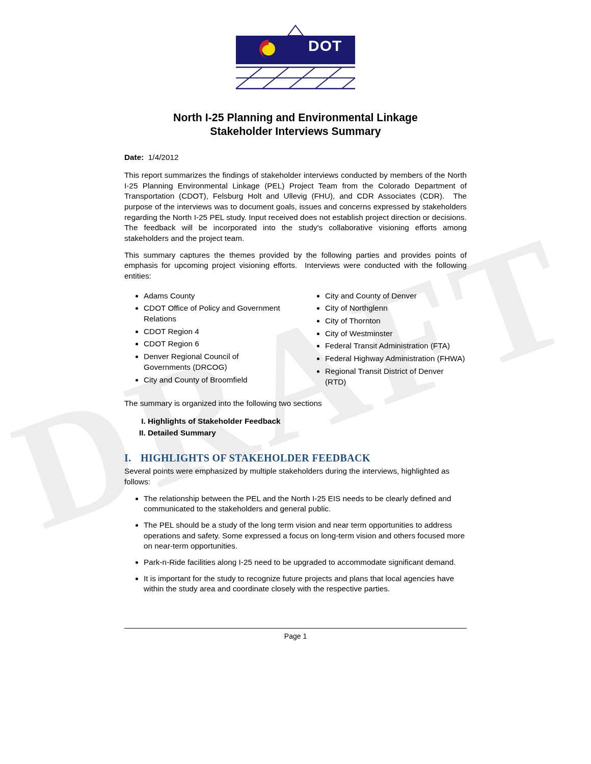DRAFT
DOT
North I-25 Planning and Environmental Linkage
Stakeholder Interviews Summary
Date: 1/4/2012
This report summarizes the findings of stakeholder interviews conducted by members of the North I-25 Planning Environmental Linkage (PEL) Project Team from the Colorado Department of Transportation (CDOT), Felsburg Holt and Ullevig (FHU), and CDR Associates (CDR). The purpose of the interviews was to document goals, issues and concerns expressed by stakeholders regarding the North I-25 PEL study. Input received does not establish project direction or decisions. The feedback will be incorporated into the study's collaborative visioning efforts among stakeholders and the project team.
This summary captures the themes provided by the following parties and provides points of emphasis for upcoming project visioning efforts. Interviews were conducted with the following entities:
Adams County
CDOT Office of Policy and Government Relations
CDOT Region 4
CDOT Region 6
Denver Regional Council of Governments (DRCOG)
City and County of Broomfield
City and County of Denver
City of Northglenn
City of Thornton
City of Westminster
Federal Transit Administration (FTA)
Federal Highway Administration (FHWA)
Regional Transit District of Denver (RTD)
The summary is organized into the following two sections
Highlights of Stakeholder Feedback
Detailed Summary
I. Highlights of Stakeholder Feedback
Several points were emphasized by multiple stakeholders during the interviews, highlighted as follows:
The relationship between the PEL and the North I-25 EIS needs to be clearly defined and communicated to the stakeholders and general public.
The PEL should be a study of the long term vision and near term opportunities to address operations and safety. Some expressed a focus on long-term vision and others focused more on near-term opportunities.
Park-n-Ride facilities along I-25 need to be upgraded to accommodate significant demand.
It is important for the study to recognize future projects and plans that local agencies have within the study area and coordinate closely with the respective parties.
Page 1